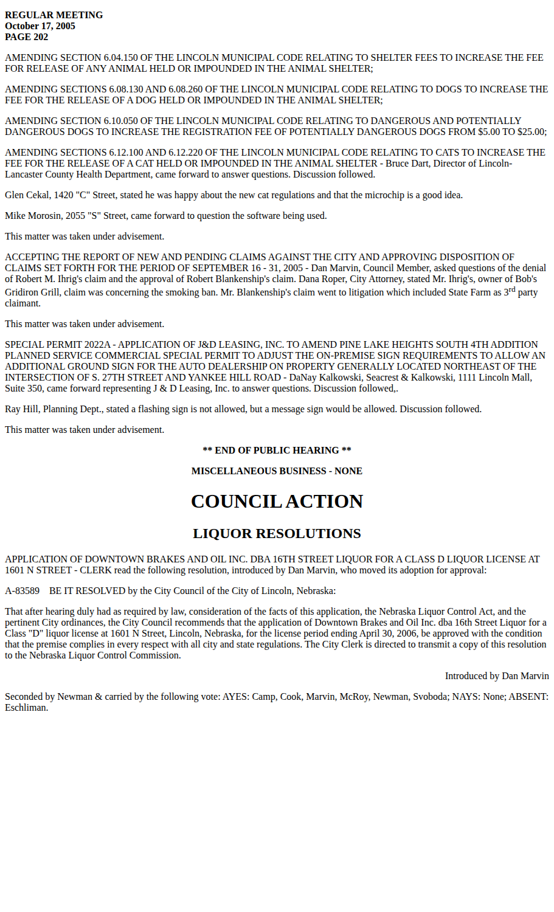REGULAR MEETING
October 17, 2005
PAGE 202
AMENDING SECTION 6.04.150 OF THE LINCOLN MUNICIPAL CODE RELATING TO SHELTER FEES TO INCREASE THE FEE FOR RELEASE OF ANY ANIMAL HELD OR IMPOUNDED IN THE ANIMAL SHELTER;
AMENDING SECTIONS 6.08.130 AND 6.08.260 OF THE LINCOLN MUNICIPAL CODE RELATING TO DOGS TO INCREASE THE FEE FOR THE RELEASE OF A DOG HELD OR IMPOUNDED IN THE ANIMAL SHELTER;
AMENDING SECTION 6.10.050 OF THE LINCOLN MUNICIPAL CODE RELATING TO DANGEROUS AND POTENTIALLY DANGEROUS DOGS TO INCREASE THE REGISTRATION FEE OF POTENTIALLY DANGEROUS DOGS FROM $5.00 TO $25.00;
AMENDING SECTIONS 6.12.100 AND 6.12.220 OF THE LINCOLN MUNICIPAL CODE RELATING TO CATS TO INCREASE THE FEE FOR THE RELEASE OF A CAT HELD OR IMPOUNDED IN THE ANIMAL SHELTER - Bruce Dart, Director of Lincoln-Lancaster County Health Department, came forward to answer questions. Discussion followed.
Glen Cekal, 1420 "C" Street, stated he was happy about the new cat regulations and that the microchip is a good idea.
Mike Morosin, 2055 "S" Street, came forward to question the software being used.
This matter was taken under advisement.
ACCEPTING THE REPORT OF NEW AND PENDING CLAIMS AGAINST THE CITY AND APPROVING DISPOSITION OF CLAIMS SET FORTH FOR THE PERIOD OF SEPTEMBER 16 - 31, 2005 - Dan Marvin, Council Member, asked questions of the denial of Robert M. Ihrig's claim and the approval of Robert Blankenship's claim. Dana Roper, City Attorney, stated Mr. Ihrig's, owner of Bob's Gridiron Grill, claim was concerning the smoking ban. Mr. Blankenship's claim went to litigation which included State Farm as 3rd party claimant.
This matter was taken under advisement.
SPECIAL PERMIT 2022A - APPLICATION OF J&D LEASING, INC. TO AMEND PINE LAKE HEIGHTS SOUTH 4TH ADDITION PLANNED SERVICE COMMERCIAL SPECIAL PERMIT TO ADJUST THE ON-PREMISE SIGN REQUIREMENTS TO ALLOW AN ADDITIONAL GROUND SIGN FOR THE AUTO DEALERSHIP ON PROPERTY GENERALLY LOCATED NORTHEAST OF THE INTERSECTION OF S. 27TH STREET AND YANKEE HILL ROAD - DaNay Kalkowski, Seacrest & Kalkowski, 1111 Lincoln Mall, Suite 350, came forward representing J & D Leasing, Inc. to answer questions. Discussion followed,.
Ray Hill, Planning Dept., stated a flashing sign is not allowed, but a message sign would be allowed. Discussion followed.
This matter was taken under advisement.
** END OF PUBLIC HEARING **
MISCELLANEOUS BUSINESS - NONE
COUNCIL ACTION
LIQUOR RESOLUTIONS
APPLICATION OF DOWNTOWN BRAKES AND OIL INC. DBA 16TH STREET LIQUOR FOR A CLASS D LIQUOR LICENSE AT 1601 N STREET - CLERK read the following resolution, introduced by Dan Marvin, who moved its adoption for approval:
A-83589 BE IT RESOLVED by the City Council of the City of Lincoln, Nebraska:
That after hearing duly had as required by law, consideration of the facts of this application, the Nebraska Liquor Control Act, and the pertinent City ordinances, the City Council recommends that the application of Downtown Brakes and Oil Inc. dba 16th Street Liquor for a Class "D" liquor license at 1601 N Street, Lincoln, Nebraska, for the license period ending April 30, 2006, be approved with the condition that the premise complies in every respect with all city and state regulations. The City Clerk is directed to transmit a copy of this resolution to the Nebraska Liquor Control Commission.
Introduced by Dan Marvin
Seconded by Newman & carried by the following vote: AYES: Camp, Cook, Marvin, McRoy, Newman, Svoboda; NAYS: None; ABSENT: Eschliman.